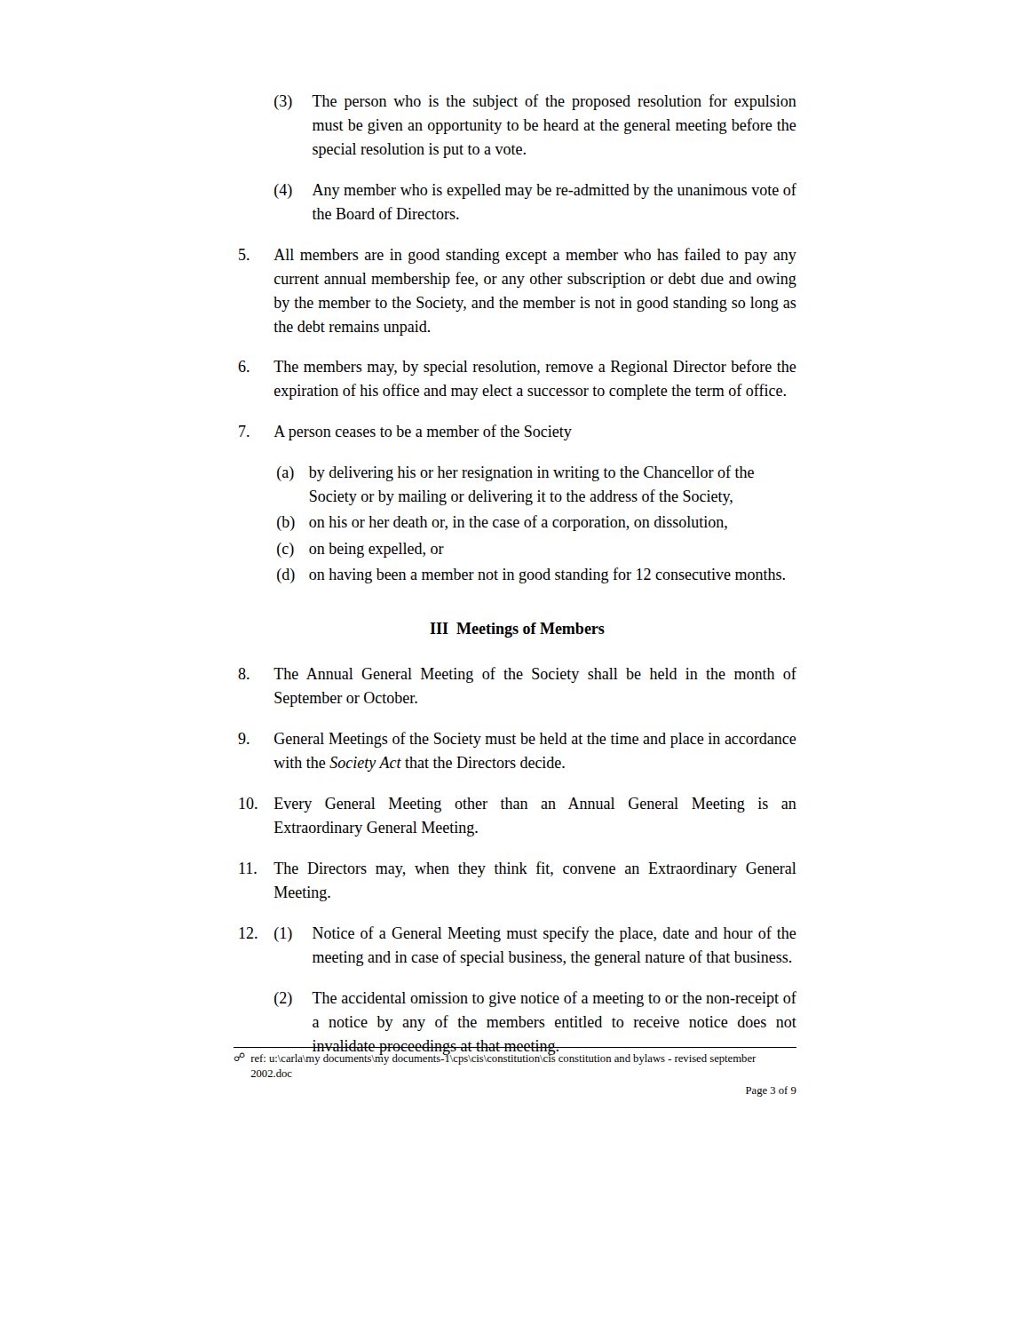(3)
The person who is the subject of the proposed resolution for expulsion must be given an opportunity to be heard at the general meeting before the special resolution is put to a vote.
(4)
Any member who is expelled may be re-admitted by the unanimous vote of the Board of Directors.
5.
All members are in good standing except a member who has failed to pay any current annual membership fee, or any other subscription or debt due and owing by the member to the Society, and the member is not in good standing so long as the debt remains unpaid.
6.
The members may, by special resolution, remove a Regional Director before the expiration of his office and may elect a successor to complete the term of office.
7.
A person ceases to be a member of the Society
(a)
by delivering his or her resignation in writing to the Chancellor of the Society or by mailing or delivering it to the address of the Society,
(b)
on his or her death or, in the case of a corporation, on dissolution,
(c)
on being expelled, or
(d)
on having been a member not in good standing for 12 consecutive months.
III Meetings of Members
8.
The Annual General Meeting of the Society shall be held in the month of September or October.
9.
General Meetings of the Society must be held at the time and place in accordance with the Society Act that the Directors decide.
10.
Every General Meeting other than an Annual General Meeting is an Extraordinary General Meeting.
11.
The Directors may, when they think fit, convene an Extraordinary General Meeting.
12.
(1)
Notice of a General Meeting must specify the place, date and hour of the meeting and in case of special business, the general nature of that business.
(2)
The accidental omission to give notice of a meeting to or the non-receipt of a notice by any of the members entitled to receive notice does not invalidate proceedings at that meeting.
☍ ref: u:\carla\my documents\my documents-1\cps\cis\constitution\cis constitution and bylaws - revised september 2002.doc
Page 3 of 9